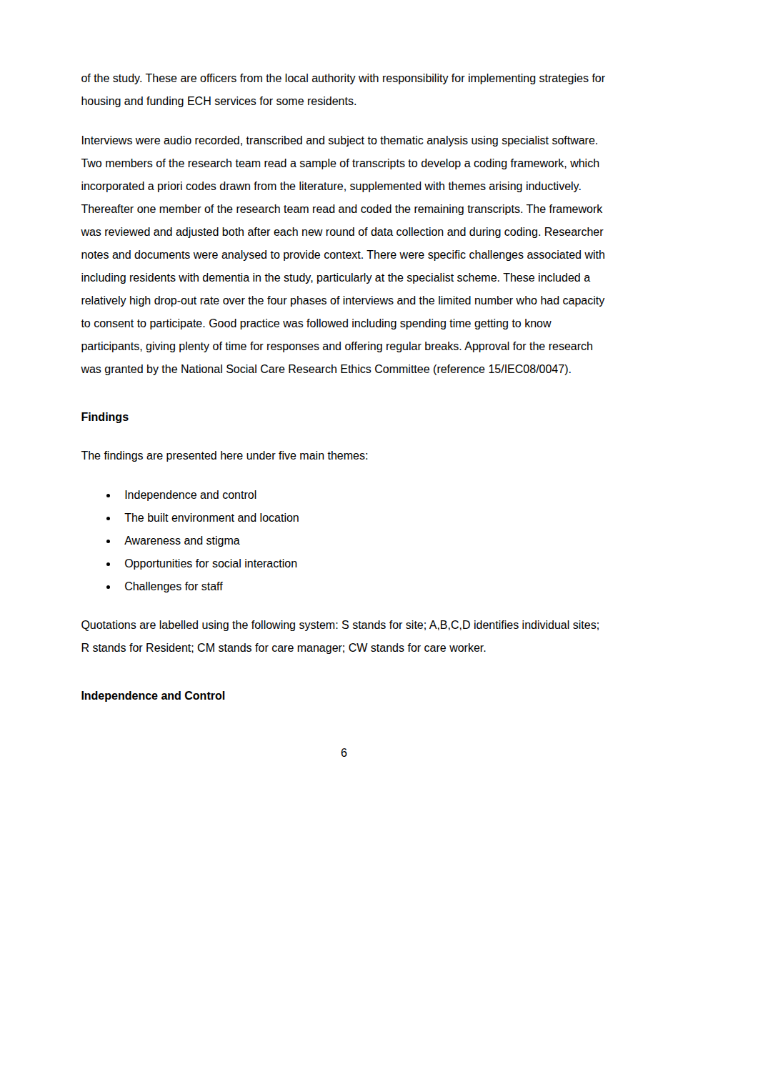of the study. These are officers from the local authority with responsibility for implementing strategies for housing and funding ECH services for some residents.
Interviews were audio recorded, transcribed and subject to thematic analysis using specialist software. Two members of the research team read a sample of transcripts to develop a coding framework, which incorporated a priori codes drawn from the literature, supplemented with themes arising inductively. Thereafter one member of the research team read and coded the remaining transcripts. The framework was reviewed and adjusted both after each new round of data collection and during coding. Researcher notes and documents were analysed to provide context. There were specific challenges associated with including residents with dementia in the study, particularly at the specialist scheme. These included a relatively high drop-out rate over the four phases of interviews and the limited number who had capacity to consent to participate. Good practice was followed including spending time getting to know participants, giving plenty of time for responses and offering regular breaks. Approval for the research was granted by the National Social Care Research Ethics Committee (reference 15/IEC08/0047).
Findings
The findings are presented here under five main themes:
Independence and control
The built environment and location
Awareness and stigma
Opportunities for social interaction
Challenges for staff
Quotations are labelled using the following system: S stands for site; A,B,C,D identifies individual sites; R stands for Resident; CM stands for care manager; CW stands for care worker.
Independence and Control
6